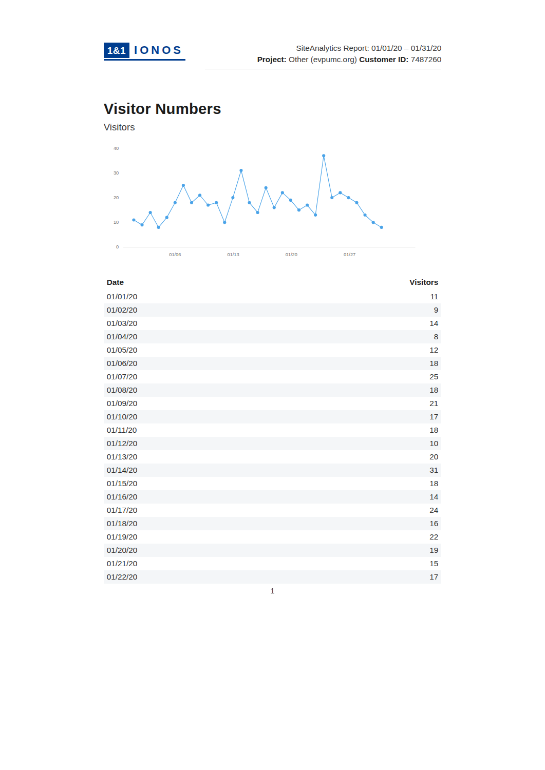1&1
IONOS
SiteAnalytics Report: 01/01/20 – 01/31/20
Project: Other (evpumc.org) Customer ID: 7487260
Visitor Numbers
Visitors
40 30 20 10 0 01/06 01/13 01/20 01/27
| Date | Visitors |
| --- | --- |
| 01/01/20 | 11 |
| 01/02/20 | 9 |
| 01/03/20 | 14 |
| 01/04/20 | 8 |
| 01/05/20 | 12 |
| 01/06/20 | 18 |
| 01/07/20 | 25 |
| 01/08/20 | 18 |
| 01/09/20 | 21 |
| 01/10/20 | 17 |
| 01/11/20 | 18 |
| 01/12/20 | 10 |
| 01/13/20 | 20 |
| 01/14/20 | 31 |
| 01/15/20 | 18 |
| 01/16/20 | 14 |
| 01/17/20 | 24 |
| 01/18/20 | 16 |
| 01/19/20 | 22 |
| 01/20/20 | 19 |
| 01/21/20 | 15 |
| 01/22/20 | 17 |
1